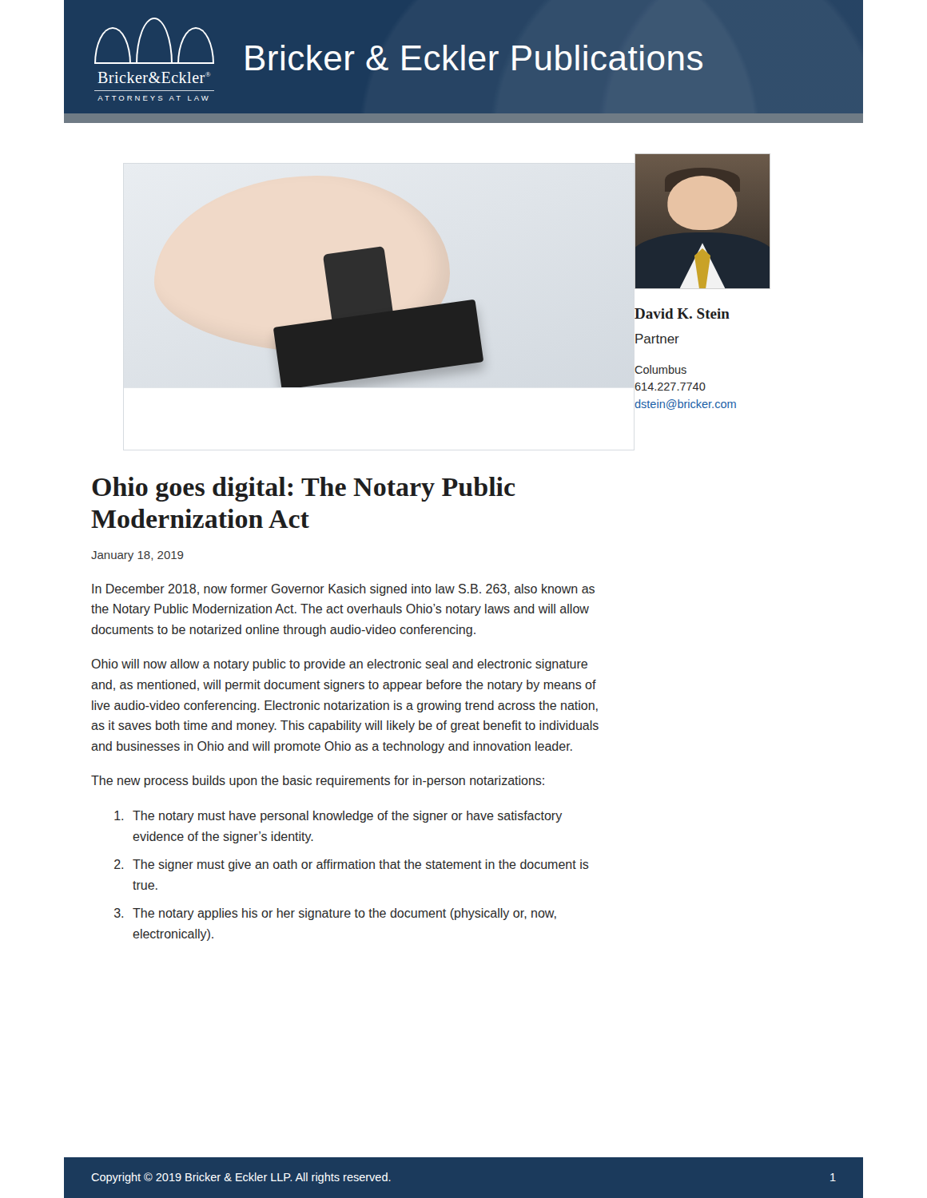Bricker&Eckler®
Attorneys at Law
Bricker & Eckler Publications
Ohio goes digital: The Notary Public Modernization Act
January 18, 2019
In December 2018, now former Governor Kasich signed into law S.B. 263, also known as the Notary Public Modernization Act. The act overhauls Ohio’s notary laws and will allow documents to be notarized online through audio-video conferencing.
Ohio will now allow a notary public to provide an electronic seal and electronic signature and, as mentioned, will permit document signers to appear before the notary by means of live audio-video conferencing. Electronic notarization is a growing trend across the nation, as it saves both time and money. This capability will likely be of great benefit to individuals and businesses in Ohio and will promote Ohio as a technology and innovation leader.
The new process builds upon the basic requirements for in-person notarizations:
The notary must have personal knowledge of the signer or have satisfactory evidence of the signer’s identity.
The signer must give an oath or affirmation that the statement in the document is true.
The notary applies his or her signature to the document (physically or, now, electronically).
David K. Stein
Partner
Columbus
614.227.7740
dstein@bricker.com
Copyright © 2019 Bricker & Eckler LLP. All rights reserved. 1